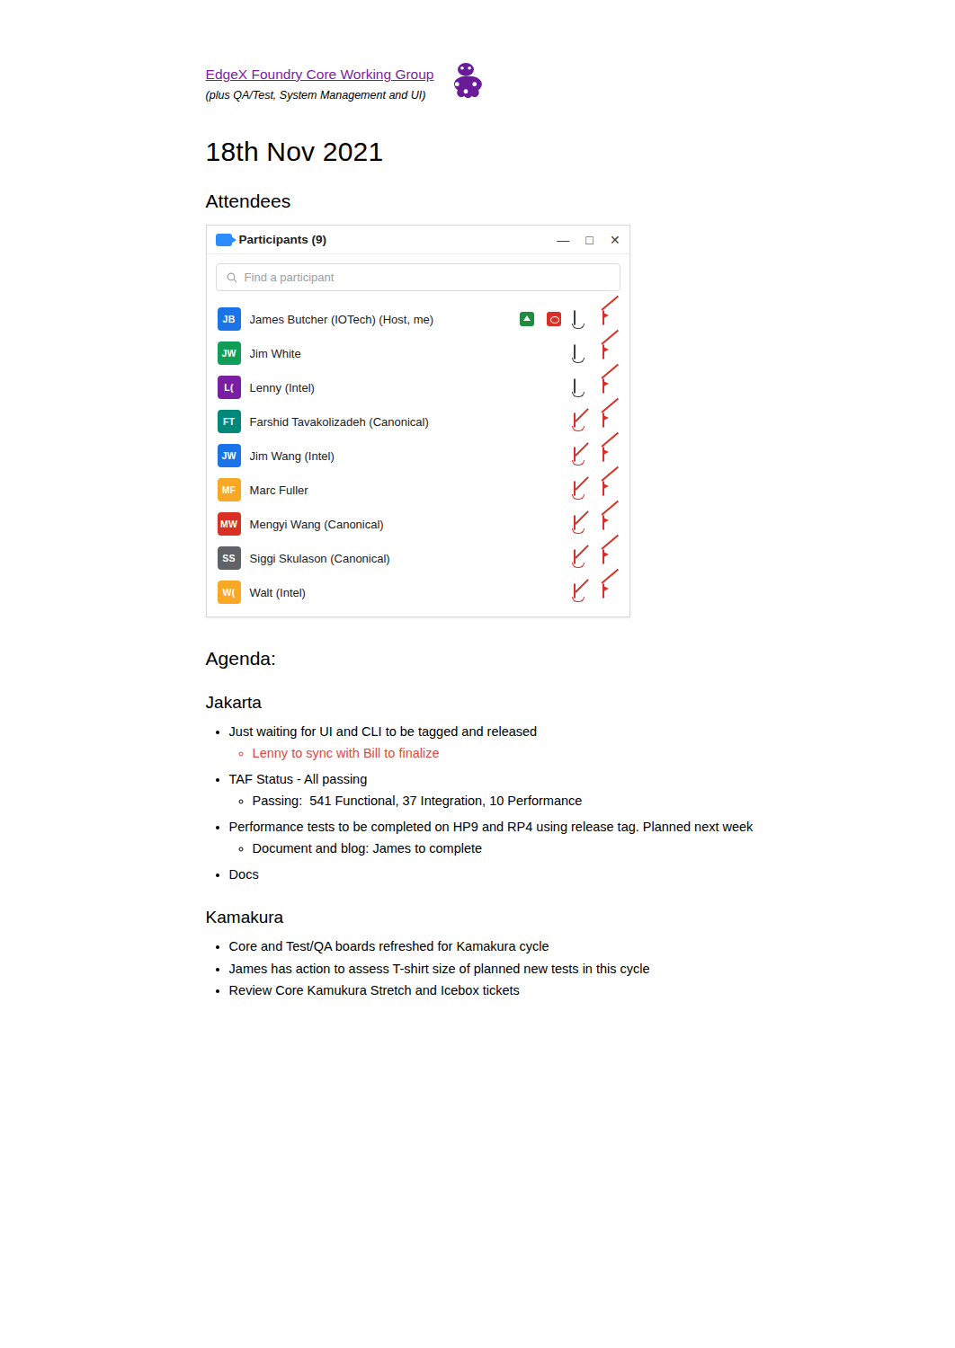EdgeX Foundry Core Working Group
(plus QA/Test, System Management and UI)
18th Nov 2021
Attendees
Participants (9)
— □ ✕
Find a participant
JB
James Butcher (IOTech) (Host, me)
JW
Jim White
L(
Lenny (Intel)
FT
Farshid Tavakolizadeh (Canonical)
JW
Jim Wang (Intel)
MF
Marc Fuller
MW
Mengyi Wang (Canonical)
SS
Siggi Skulason (Canonical)
W(
Walt (Intel)
Agenda:
Jakarta
Just waiting for UI and CLI to be tagged and released
Lenny to sync with Bill to finalize
TAF Status - All passing
Passing: 541 Functional, 37 Integration, 10 Performance
Performance tests to be completed on HP9 and RP4 using release tag. Planned next week
Document and blog: James to complete
Docs
Kamakura
Core and Test/QA boards refreshed for Kamakura cycle
James has action to assess T-shirt size of planned new tests in this cycle
Review Core Kamukura Stretch and Icebox tickets